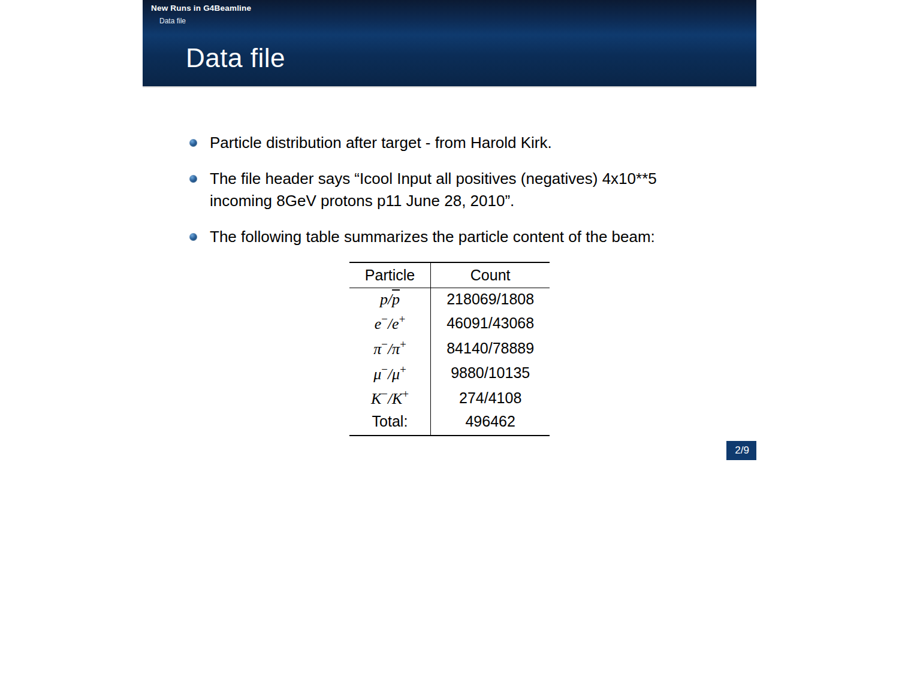New Runs in G4Beamline
Data file
Data file
Particle distribution after target - from Harold Kirk.
The file header says “Icool Input all positives (negatives) 4x10**5 incoming 8GeV protons p11 June 28, 2010”.
The following table summarizes the particle content of the beam:
| Particle | Count |
| --- | --- |
| p/ p | 218069/1808 |
| e − /e + | 46091/43068 |
| π − /π + | 84140/78889 |
| μ − /μ + | 9880/10135 |
| K − /K + | 274/4108 |
| Total: | 496462 |
2/9